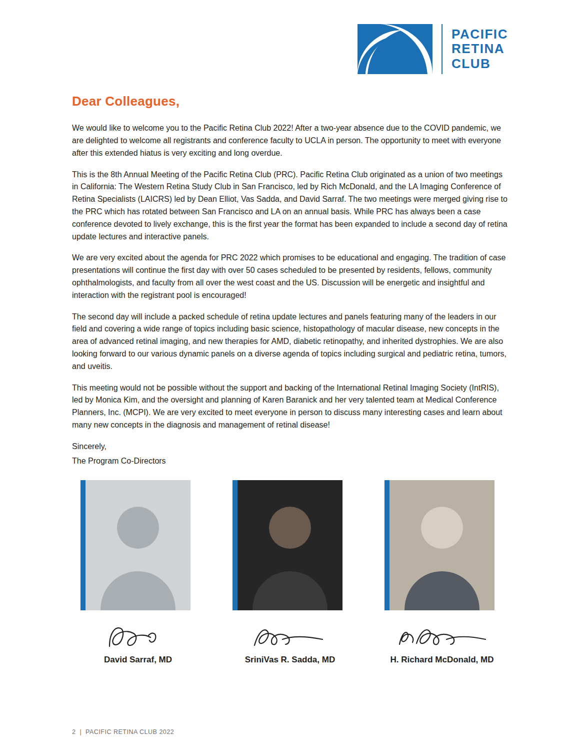Pacific
Retina
Club
Dear Colleagues,
We would like to welcome you to the Pacific Retina Club 2022! After a two-year absence due to the COVID pandemic, we are delighted to welcome all registrants and conference faculty to UCLA in person. The opportunity to meet with everyone after this extended hiatus is very exciting and long overdue.
This is the 8th Annual Meeting of the Pacific Retina Club (PRC). Pacific Retina Club originated as a union of two meetings in California: The Western Retina Study Club in San Francisco, led by Rich McDonald, and the LA Imaging Conference of Retina Specialists (LAICRS) led by Dean Elliot, Vas Sadda, and David Sarraf. The two meetings were merged giving rise to the PRC which has rotated between San Francisco and LA on an annual basis. While PRC has always been a case conference devoted to lively exchange, this is the first year the format has been expanded to include a second day of retina update lectures and interactive panels.
We are very excited about the agenda for PRC 2022 which promises to be educational and engaging. The tradition of case presentations will continue the first day with over 50 cases scheduled to be presented by residents, fellows, community ophthalmologists, and faculty from all over the west coast and the US. Discussion will be energetic and insightful and interaction with the registrant pool is encouraged!
The second day will include a packed schedule of retina update lectures and panels featuring many of the leaders in our field and covering a wide range of topics including basic science, histopathology of macular disease, new concepts in the area of advanced retinal imaging, and new therapies for AMD, diabetic retinopathy, and inherited dystrophies. We are also looking forward to our various dynamic panels on a diverse agenda of topics including surgical and pediatric retina, tumors, and uveitis.
This meeting would not be possible without the support and backing of the International Retinal Imaging Society (IntRIS), led by Monica Kim, and the oversight and planning of Karen Baranick and her very talented team at Medical Conference Planners, Inc. (MCPI). We are very excited to meet everyone in person to discuss many interesting cases and learn about many new concepts in the diagnosis and management of retinal disease!
Sincerely,
The Program Co-Directors
David Sarraf, MD
SriniVas R. Sadda, MD
H. Richard McDonald, MD
2 | PACIFIC RETINA CLUB 2022